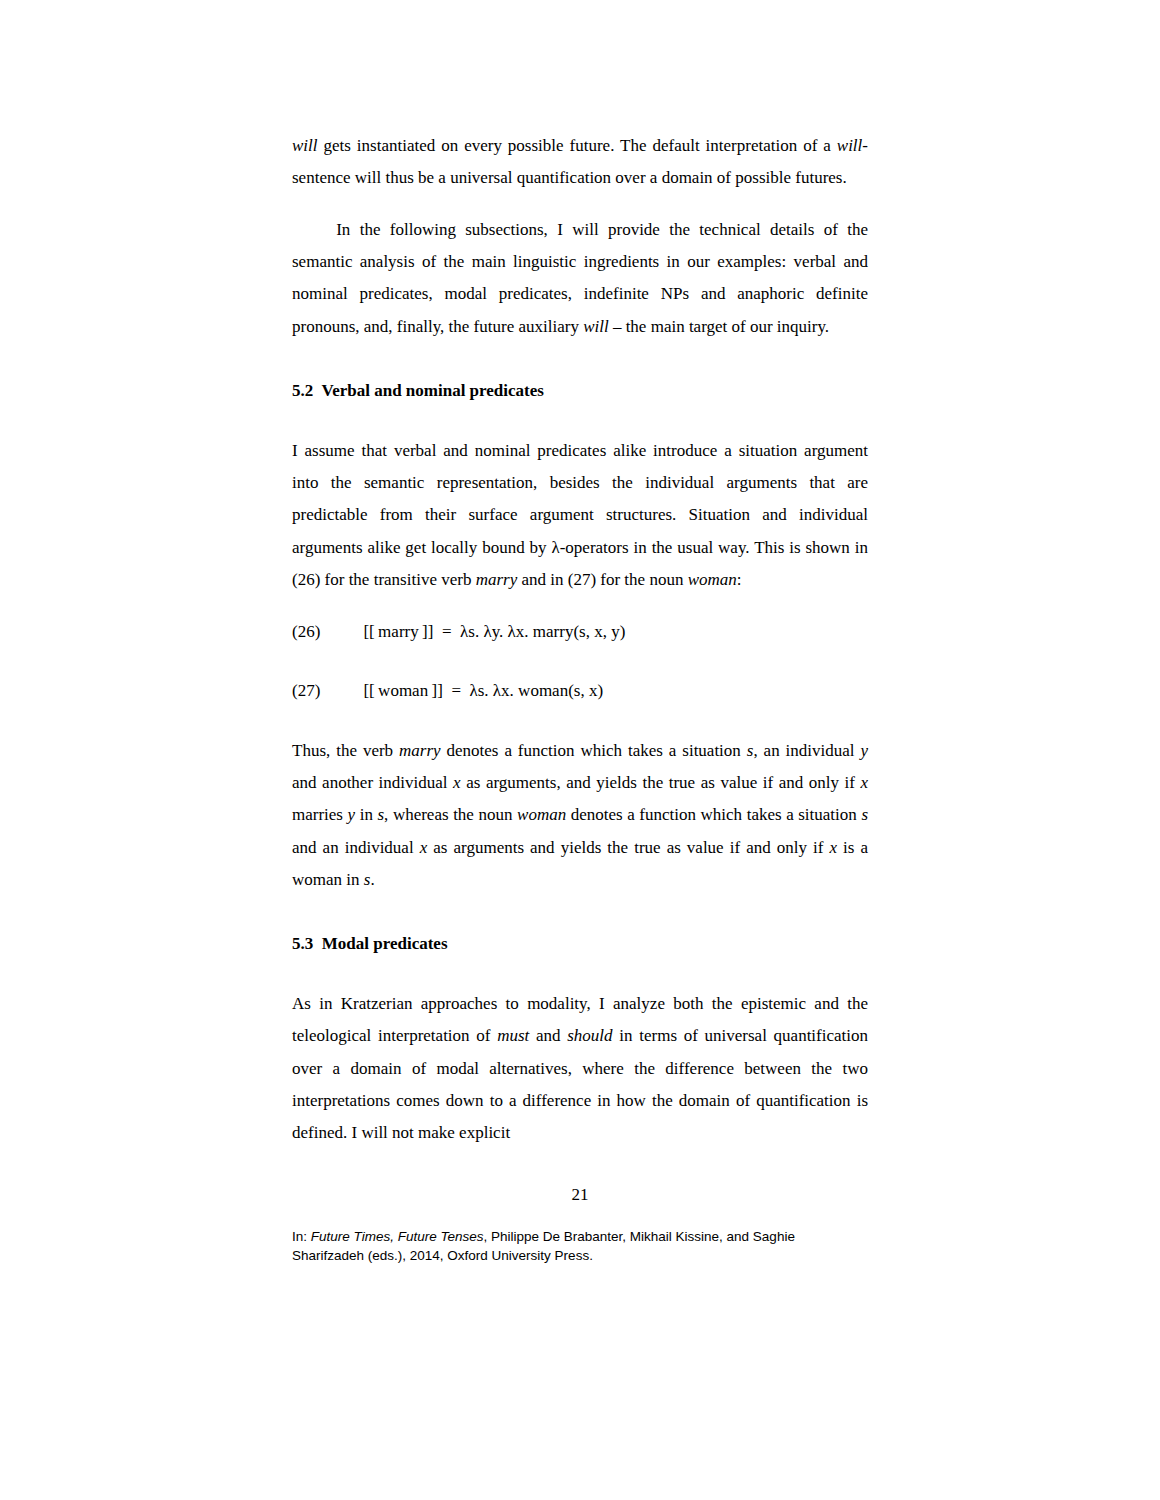will gets instantiated on every possible future. The default interpretation of a will-sentence will thus be a universal quantification over a domain of possible futures.
In the following subsections, I will provide the technical details of the semantic analysis of the main linguistic ingredients in our examples: verbal and nominal predicates, modal predicates, indefinite NPs and anaphoric definite pronouns, and, finally, the future auxiliary will – the main target of our inquiry.
5.2 Verbal and nominal predicates
I assume that verbal and nominal predicates alike introduce a situation argument into the semantic representation, besides the individual arguments that are predictable from their surface argument structures. Situation and individual arguments alike get locally bound by λ-operators in the usual way. This is shown in (26) for the transitive verb marry and in (27) for the noun woman:
(26)
[[ marry ]] = λs. λy. λx. marry(s, x, y)
(27)
[[ woman ]] = λs. λx. woman(s, x)
Thus, the verb marry denotes a function which takes a situation s, an individual y and another individual x as arguments, and yields the true as value if and only if x marries y in s, whereas the noun woman denotes a function which takes a situation s and an individual x as arguments and yields the true as value if and only if x is a woman in s.
5.3 Modal predicates
As in Kratzerian approaches to modality, I analyze both the epistemic and the teleological interpretation of must and should in terms of universal quantification over a domain of modal alternatives, where the difference between the two interpretations comes down to a difference in how the domain of quantification is defined. I will not make explicit
21
In: Future Times, Future Tenses, Philippe De Brabanter, Mikhail Kissine, and Saghie Sharifzadeh (eds.), 2014, Oxford University Press.